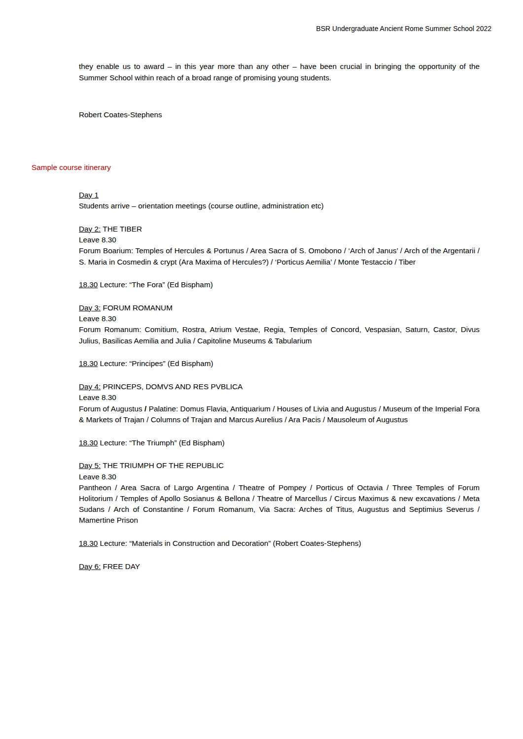BSR Undergraduate Ancient Rome Summer School 2022
they enable us to award – in this year more than any other – have been crucial in bringing the opportunity of the Summer School within reach of a broad range of promising young students.
Robert Coates-Stephens
Sample course itinerary
Day 1
Students arrive – orientation meetings (course outline, administration etc)
Day 2: THE TIBER
Leave 8.30
Forum Boarium: Temples of Hercules & Portunus / Area Sacra of S. Omobono / ‘Arch of Janus’ / Arch of the Argentarii / S. Maria in Cosmedin & crypt (Ara Maxima of Hercules?) / ‘Porticus Aemilia’ / Monte Testaccio / Tiber
18.30 Lecture: “The Fora” (Ed Bispham)
Day 3: FORUM ROMANUM
Leave 8.30
Forum Romanum: Comitium, Rostra, Atrium Vestae, Regia, Temples of Concord, Vespasian, Saturn, Castor, Divus Julius, Basilicas Aemilia and Julia / Capitoline Museums & Tabularium
18.30 Lecture: “Principes” (Ed Bispham)
Day 4: PRINCEPS, DOMVS AND RES PVBLICA
Leave 8.30
Forum of Augustus / Palatine: Domus Flavia, Antiquarium / Houses of Livia and Augustus / Museum of the Imperial Fora & Markets of Trajan / Columns of Trajan and Marcus Aurelius / Ara Pacis / Mausoleum of Augustus
18.30 Lecture: “The Triumph” (Ed Bispham)
Day 5: THE TRIUMPH OF THE REPUBLIC
Leave 8.30
Pantheon / Area Sacra of Largo Argentina / Theatre of Pompey / Porticus of Octavia / Three Temples of Forum Holitorium / Temples of Apollo Sosianus & Bellona / Theatre of Marcellus / Circus Maximus & new excavations / Meta Sudans / Arch of Constantine / Forum Romanum, Via Sacra: Arches of Titus, Augustus and Septimius Severus / Mamertine Prison
18.30 Lecture: “Materials in Construction and Decoration” (Robert Coates-Stephens)
Day 6: FREE DAY